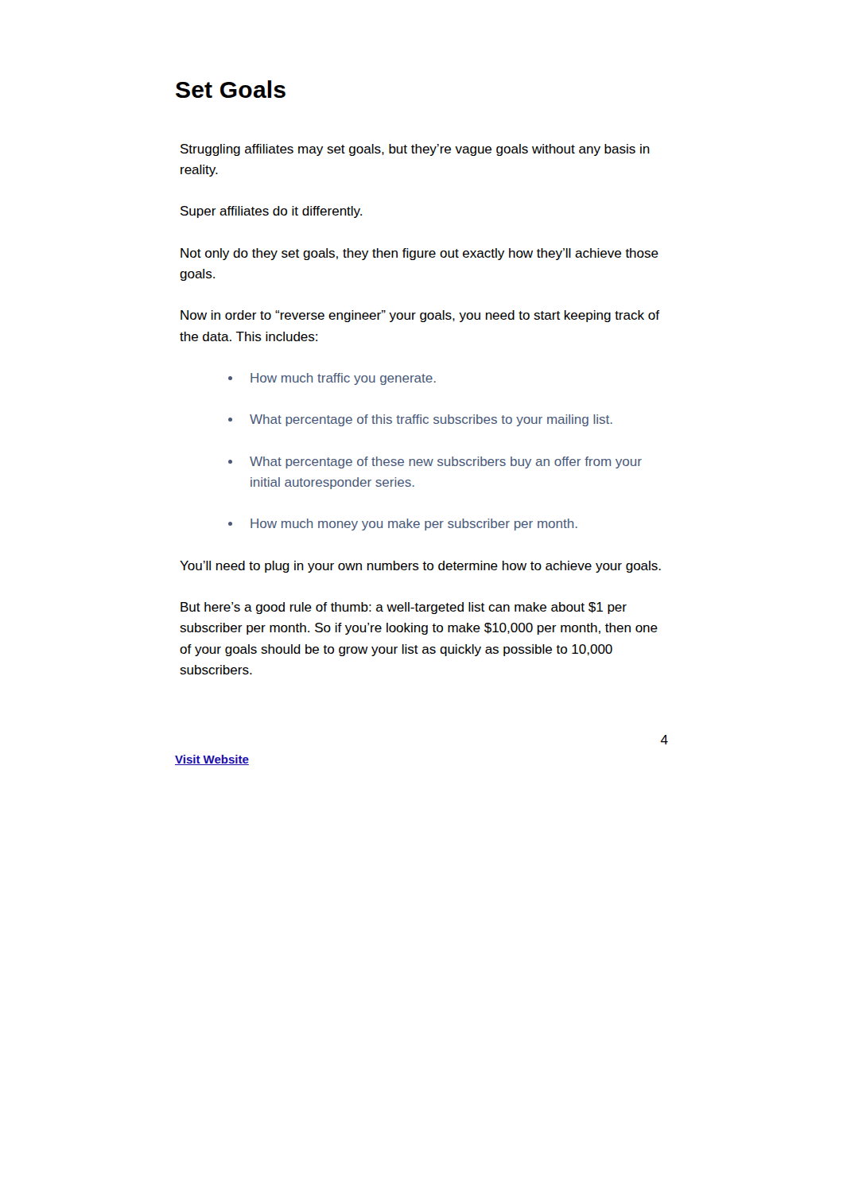Set Goals
Struggling affiliates may set goals, but they’re vague goals without any basis in reality.
Super affiliates do it differently.
Not only do they set goals, they then figure out exactly how they’ll achieve those goals.
Now in order to “reverse engineer” your goals, you need to start keeping track of the data. This includes:
How much traffic you generate.
What percentage of this traffic subscribes to your mailing list.
What percentage of these new subscribers buy an offer from your initial autoresponder series.
How much money you make per subscriber per month.
You’ll need to plug in your own numbers to determine how to achieve your goals.
But here’s a good rule of thumb: a well-targeted list can make about $1 per subscriber per month. So if you’re looking to make $10,000 per month, then one of your goals should be to grow your list as quickly as possible to 10,000 subscribers.
4 Visit Website